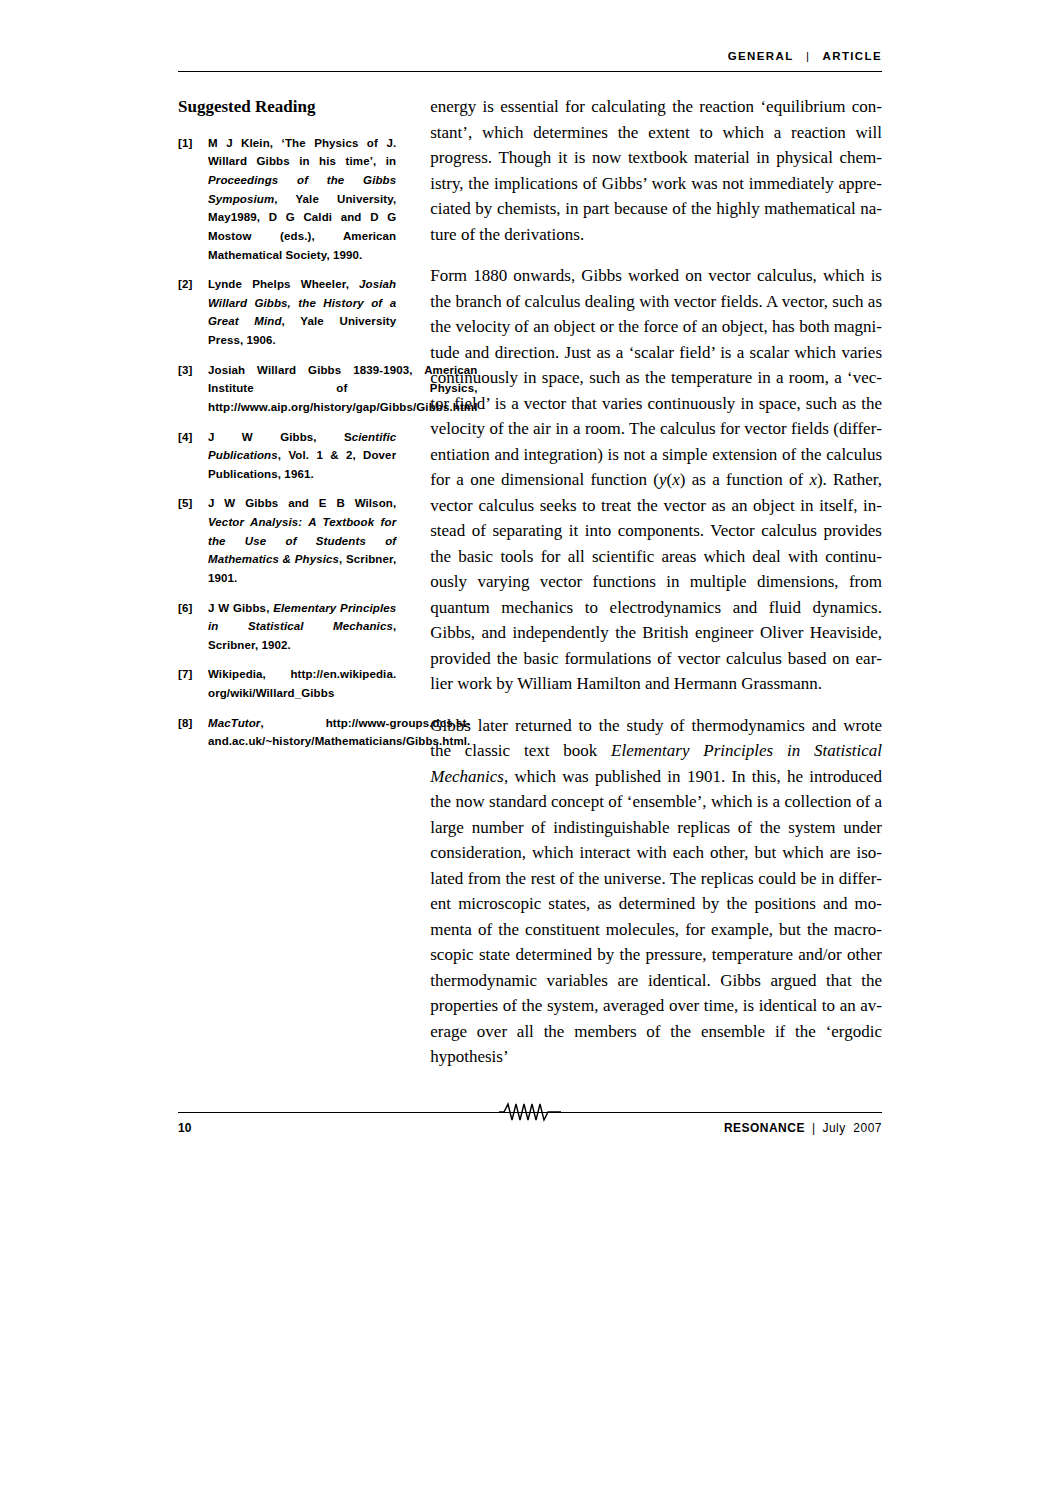GENERAL | ARTICLE
Suggested Reading
[1] M J Klein, ‘The Physics of J. Willard Gibbs in his time’, in Proceedings of the Gibbs Symposium, Yale University, May1989, D G Caldi and D G Mostow (eds.), American Mathematical Society, 1990.
[2] Lynde Phelps Wheeler, Josiah Willard Gibbs, the History of a Great Mind, Yale University Press, 1906.
[3] Josiah Willard Gibbs 1839-1903, American Institute of Physics, http://www.aip.org/history/gap/Gibbs/Gibbs.html
[4] J W Gibbs, Scientific Publications, Vol. 1 & 2, Dover Publications, 1961.
[5] J W Gibbs and E B Wilson, Vector Analysis: A Textbook for the Use of Students of Mathematics & Physics, Scribner, 1901.
[6] J W Gibbs, Elementary Principles in Statistical Mechanics, Scribner, 1902.
[7] Wikipedia, http://en.wikipedia. org/wiki/Willard_Gibbs
[8] MacTutor, http://www-groups.dcs.st-and.ac.uk/~history/Mathematicians/Gibbs.html.
energy is essential for calculating the reaction ‘equilibrium constant’, which determines the extent to which a reaction will progress. Though it is now textbook material in physical chemistry, the implications of Gibbs’ work was not immediately appreciated by chemists, in part because of the highly mathematical nature of the derivations.
Form 1880 onwards, Gibbs worked on vector calculus, which is the branch of calculus dealing with vector fields. A vector, such as the velocity of an object or the force of an object, has both magnitude and direction. Just as a ‘scalar field’ is a scalar which varies continuously in space, such as the temperature in a room, a ‘vector field’ is a vector that varies continuously in space, such as the velocity of the air in a room. The calculus for vector fields (differentiation and integration) is not a simple extension of the calculus for a one dimensional function (y(x) as a function of x). Rather, vector calculus seeks to treat the vector as an object in itself, instead of separating it into components. Vector calculus provides the basic tools for all scientific areas which deal with continuously varying vector functions in multiple dimensions, from quantum mechanics to electrodynamics and fluid dynamics. Gibbs, and independently the British engineer Oliver Heaviside, provided the basic formulations of vector calculus based on earlier work by William Hamilton and Hermann Grassmann.
Gibbs later returned to the study of thermodynamics and wrote the classic text book Elementary Principles in Statistical Mechanics, which was published in 1901. In this, he introduced the now standard concept of ‘ensemble’, which is a collection of a large number of indistinguishable replicas of the system under consideration, which interact with each other, but which are isolated from the rest of the universe. The replicas could be in different microscopic states, as determined by the positions and momenta of the constituent molecules, for example, but the macroscopic state determined by the pressure, temperature and/or other thermodynamic variables are identical. Gibbs argued that the properties of the system, averaged over time, is identical to an average over all the members of the ensemble if the ‘ergodic hypothesis’
10
RESONANCE|July 2007